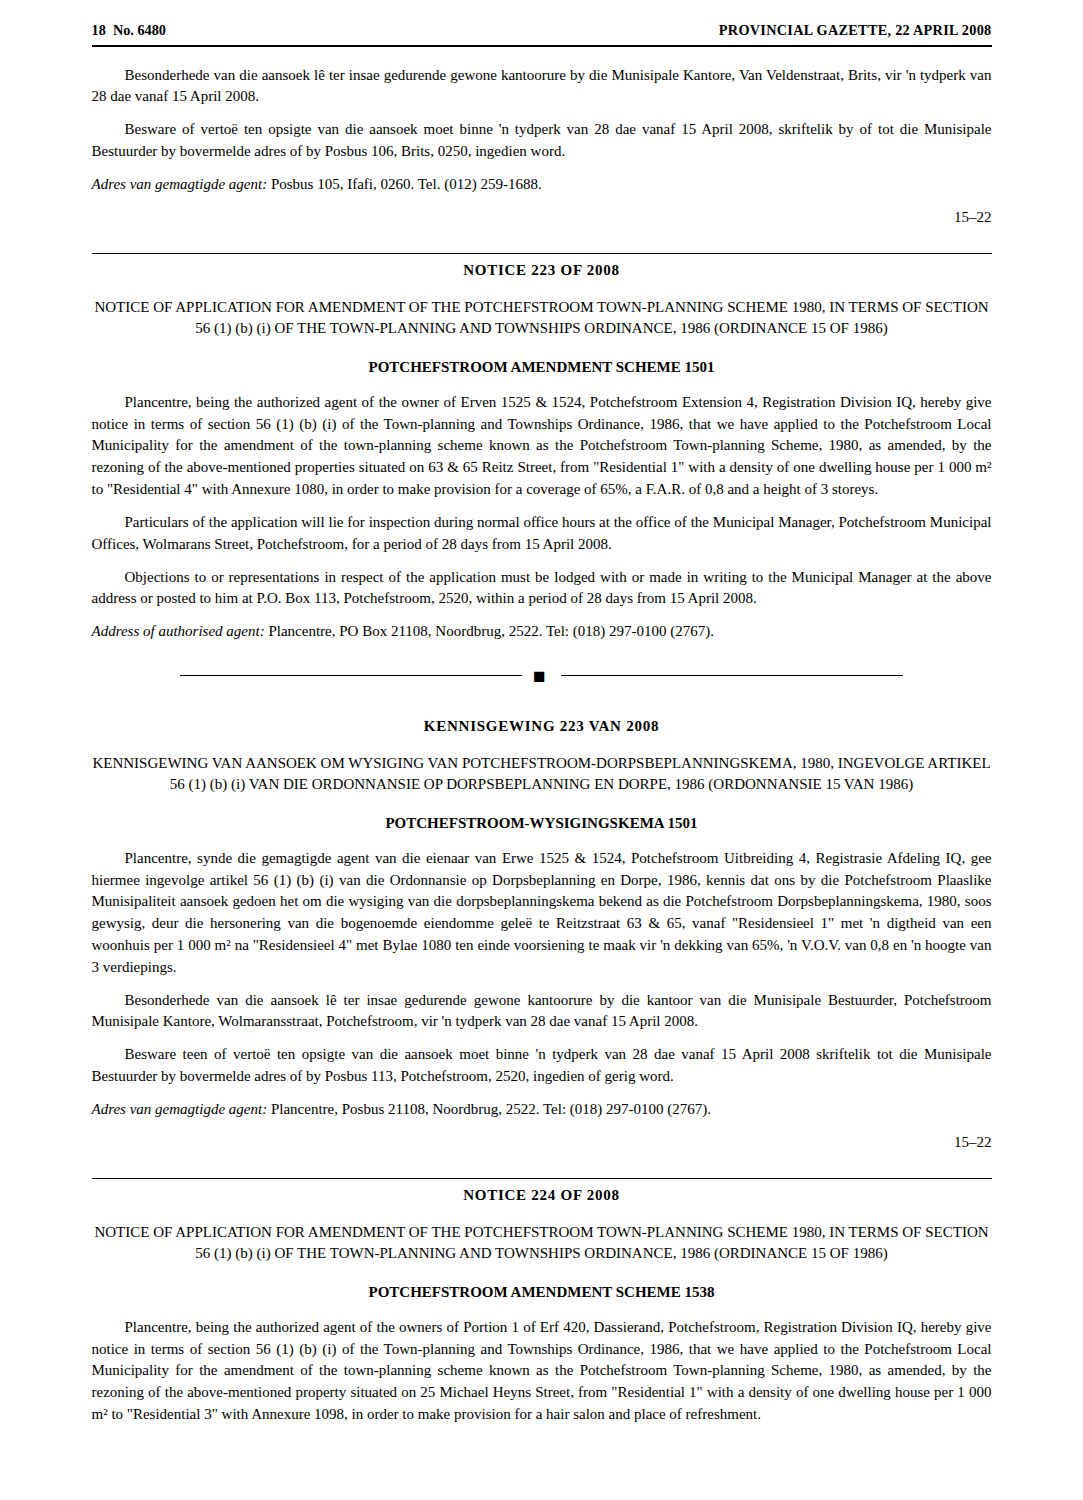18 No. 6480 PROVINCIAL GAZETTE, 22 APRIL 2008
Besonderhede van die aansoek lê ter insae gedurende gewone kantoorure by die Munisipale Kantore, Van Veldenstraat, Brits, vir 'n tydperk van 28 dae vanaf 15 April 2008.
Besware of vertoë ten opsigte van die aansoek moet binne 'n tydperk van 28 dae vanaf 15 April 2008, skriftelik by of tot die Munisipale Bestuurder by bovermelde adres of by Posbus 106, Brits, 0250, ingedien word.
Adres van gemagtigde agent: Posbus 105, Ifafi, 0260. Tel. (012) 259-1688.
15–22
NOTICE 223 OF 2008
NOTICE OF APPLICATION FOR AMENDMENT OF THE POTCHEFSTROOM TOWN-PLANNING SCHEME 1980, IN TERMS OF SECTION 56 (1) (b) (i) OF THE TOWN-PLANNING AND TOWNSHIPS ORDINANCE, 1986 (ORDINANCE 15 OF 1986)
POTCHEFSTROOM AMENDMENT SCHEME 1501
Plancentre, being the authorized agent of the owner of Erven 1525 & 1524, Potchefstroom Extension 4, Registration Division IQ, hereby give notice in terms of section 56 (1) (b) (i) of the Town-planning and Townships Ordinance, 1986, that we have applied to the Potchefstroom Local Municipality for the amendment of the town-planning scheme known as the Potchefstroom Town-planning Scheme, 1980, as amended, by the rezoning of the above-mentioned properties situated on 63 & 65 Reitz Street, from "Residential 1" with a density of one dwelling house per 1 000 m² to "Residential 4" with Annexure 1080, in order to make provision for a coverage of 65%, a F.A.R. of 0,8 and a height of 3 storeys.
Particulars of the application will lie for inspection during normal office hours at the office of the Municipal Manager, Potchefstroom Municipal Offices, Wolmarans Street, Potchefstroom, for a period of 28 days from 15 April 2008.
Objections to or representations in respect of the application must be lodged with or made in writing to the Municipal Manager at the above address or posted to him at P.O. Box 113, Potchefstroom, 2520, within a period of 28 days from 15 April 2008.
Address of authorised agent: Plancentre, PO Box 21108, Noordbrug, 2522. Tel: (018) 297-0100 (2767).
■
KENNISGEWING 223 VAN 2008
KENNISGEWING VAN AANSOEK OM WYSIGING VAN POTCHEFSTROOM-DORPSBEPLANNINGSKEMA, 1980, INGEVOLGE ARTIKEL 56 (1) (b) (i) VAN DIE ORDONNANSIE OP DORPSBEPLANNING EN DORPE, 1986 (ORDONNANSIE 15 VAN 1986)
POTCHEFSTROOM-WYSIGINGSKEMA 1501
Plancentre, synde die gemagtigde agent van die eienaar van Erwe 1525 & 1524, Potchefstroom Uitbreiding 4, Registrasie Afdeling IQ, gee hiermee ingevolge artikel 56 (1) (b) (i) van die Ordonnansie op Dorpsbeplanning en Dorpe, 1986, kennis dat ons by die Potchefstroom Plaaslike Munisipaliteit aansoek gedoen het om die wysiging van die dorpsbeplanningskema bekend as die Potchefstroom Dorpsbeplanningskema, 1980, soos gewysig, deur die hersonering van die bogenoemde eiendomme geleë te Reitzstraat 63 & 65, vanaf "Residensieel 1" met 'n digtheid van een woonhuis per 1 000 m² na "Residensieel 4" met Bylae 1080 ten einde voorsiening te maak vir 'n dekking van 65%, 'n V.O.V. van 0,8 en 'n hoogte van 3 verdiepings.
Besonderhede van die aansoek lê ter insae gedurende gewone kantoorure by die kantoor van die Munisipale Bestuurder, Potchefstroom Munisipale Kantore, Wolmaransstraat, Potchefstroom, vir 'n tydperk van 28 dae vanaf 15 April 2008.
Besware teen of vertoë ten opsigte van die aansoek moet binne 'n tydperk van 28 dae vanaf 15 April 2008 skriftelik tot die Munisipale Bestuurder by bovermelde adres of by Posbus 113, Potchefstroom, 2520, ingedien of gerig word.
Adres van gemagtigde agent: Plancentre, Posbus 21108, Noordbrug, 2522. Tel: (018) 297-0100 (2767).
15–22
NOTICE 224 OF 2008
NOTICE OF APPLICATION FOR AMENDMENT OF THE POTCHEFSTROOM TOWN-PLANNING SCHEME 1980, IN TERMS OF SECTION 56 (1) (b) (i) OF THE TOWN-PLANNING AND TOWNSHIPS ORDINANCE, 1986 (ORDINANCE 15 OF 1986)
POTCHEFSTROOM AMENDMENT SCHEME 1538
Plancentre, being the authorized agent of the owners of Portion 1 of Erf 420, Dassierand, Potchefstroom, Registration Division IQ, hereby give notice in terms of section 56 (1) (b) (i) of the Town-planning and Townships Ordinance, 1986, that we have applied to the Potchefstroom Local Municipality for the amendment of the town-planning scheme known as the Potchefstroom Town-planning Scheme, 1980, as amended, by the rezoning of the above-mentioned property situated on 25 Michael Heyns Street, from "Residential 1" with a density of one dwelling house per 1 000 m² to "Residential 3" with Annexure 1098, in order to make provision for a hair salon and place of refreshment.